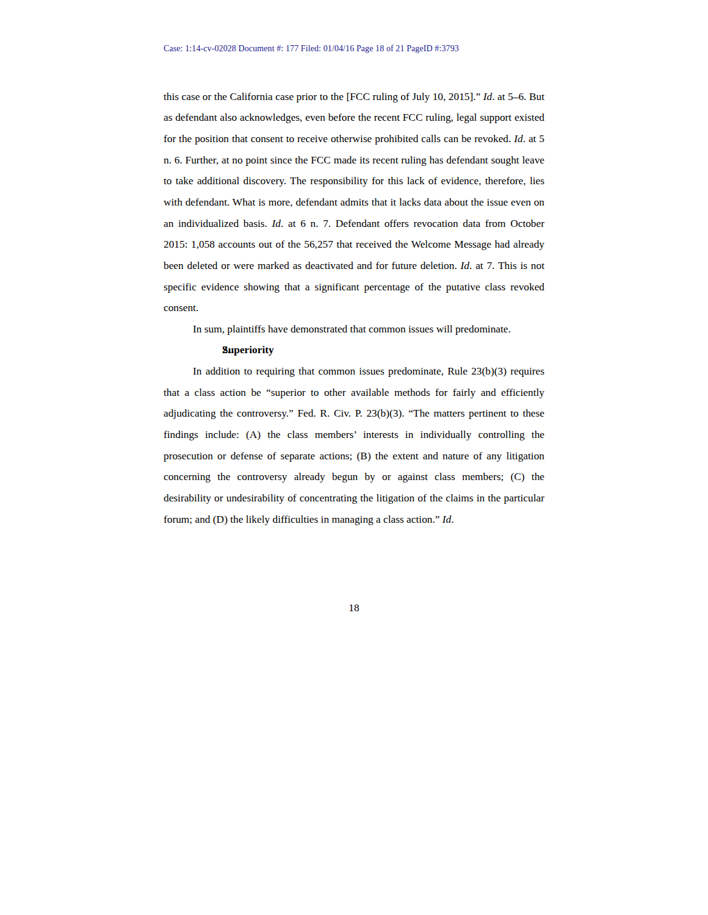Case: 1:14-cv-02028 Document #: 177 Filed: 01/04/16 Page 18 of 21 PageID #:3793
this case or the California case prior to the [FCC ruling of July 10, 2015].” Id. at 5–6. But as defendant also acknowledges, even before the recent FCC ruling, legal support existed for the position that consent to receive otherwise prohibited calls can be revoked. Id. at 5 n. 6. Further, at no point since the FCC made its recent ruling has defendant sought leave to take additional discovery. The responsibility for this lack of evidence, therefore, lies with defendant. What is more, defendant admits that it lacks data about the issue even on an individualized basis. Id. at 6 n. 7. Defendant offers revocation data from October 2015: 1,058 accounts out of the 56,257 that received the Welcome Message had already been deleted or were marked as deactivated and for future deletion. Id. at 7. This is not specific evidence showing that a significant percentage of the putative class revoked consent.
In sum, plaintiffs have demonstrated that common issues will predominate.
2. Superiority
In addition to requiring that common issues predominate, Rule 23(b)(3) requires that a class action be “superior to other available methods for fairly and efficiently adjudicating the controversy.” Fed. R. Civ. P. 23(b)(3). “The matters pertinent to these findings include: (A) the class members’ interests in individually controlling the prosecution or defense of separate actions; (B) the extent and nature of any litigation concerning the controversy already begun by or against class members; (C) the desirability or undesirability of concentrating the litigation of the claims in the particular forum; and (D) the likely difficulties in managing a class action.” Id.
18